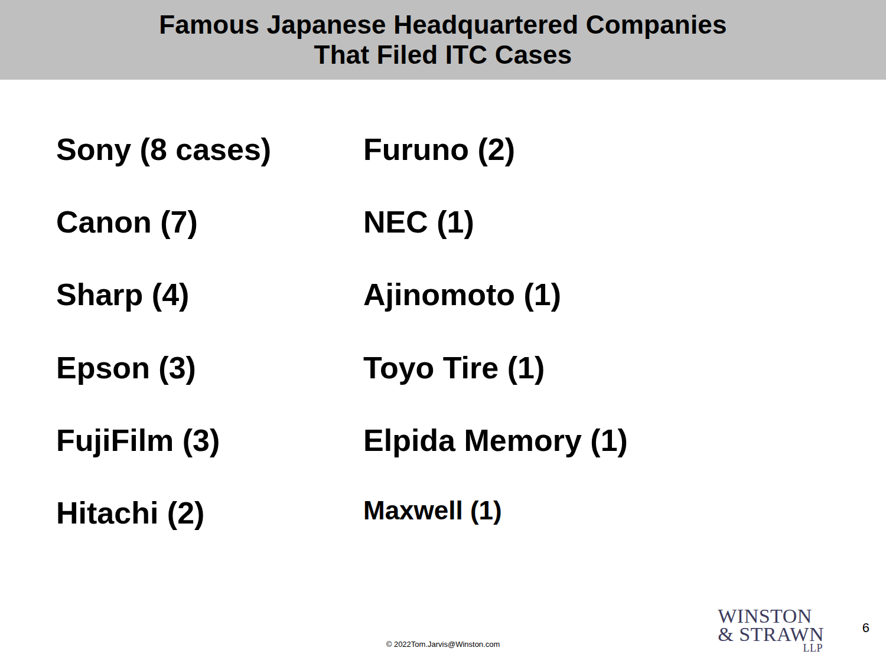Famous Japanese Headquartered Companies
That Filed ITC Cases
Sony (8 cases)
Canon (7)
Sharp (4)
Epson (3)
FujiFilm (3)
Hitachi (2)
Furuno (2)
NEC (1)
Ajinomoto (1)
Toyo Tire (1)
Elpida Memory (1)
Maxwell (1)
© 2022Tom.Jarvis@Winston.com
WINSTON & STRAWN LLP
6